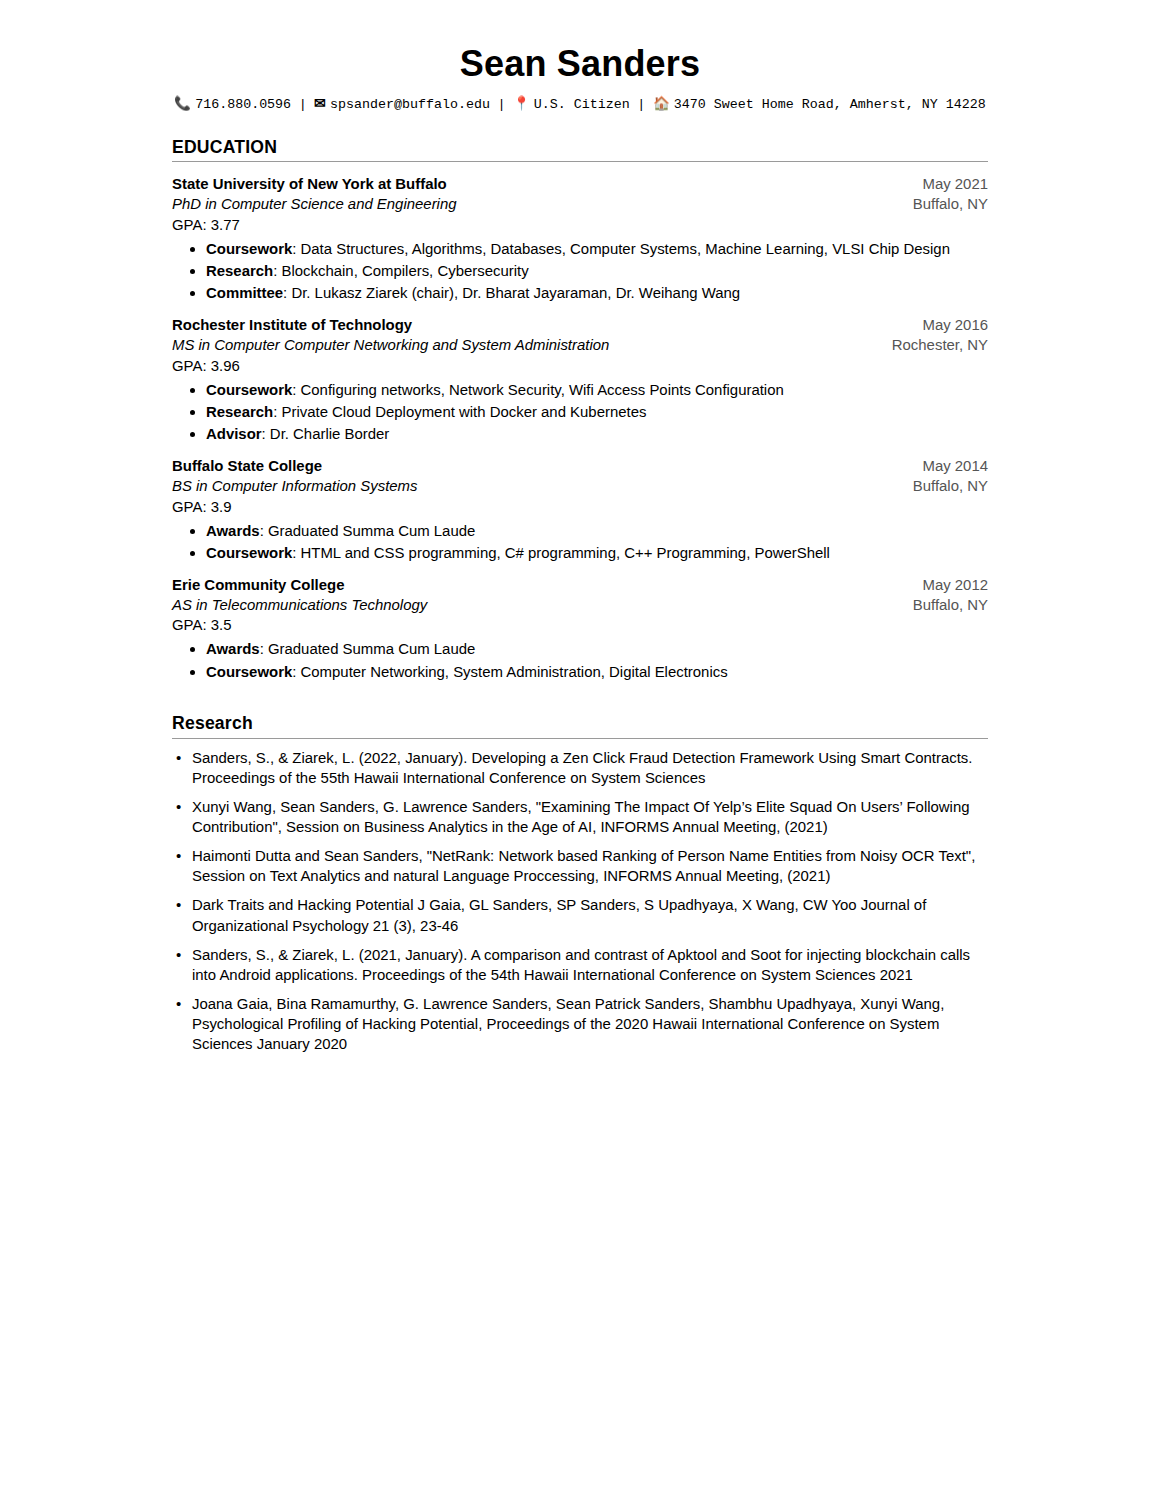Sean Sanders
📞 716.880.0596 | ✉ spsander@buffalo.edu | 📍 U.S. Citizen | 🏠 3470 Sweet Home Road, Amherst, NY 14228
EDUCATION
State University of New York at Buffalo
May 2021
PhD in Computer Science and Engineering
Buffalo, NY
GPA: 3.77
Coursework: Data Structures, Algorithms, Databases, Computer Systems, Machine Learning, VLSI Chip Design
Research: Blockchain, Compilers, Cybersecurity
Committee: Dr. Lukasz Ziarek (chair), Dr. Bharat Jayaraman, Dr. Weihang Wang
Rochester Institute of Technology
May 2016
MS in Computer Computer Networking and System Administration
Rochester, NY
GPA: 3.96
Coursework: Configuring networks, Network Security, Wifi Access Points Configuration
Research: Private Cloud Deployment with Docker and Kubernetes
Advisor: Dr. Charlie Border
Buffalo State College
May 2014
BS in Computer Information Systems
Buffalo, NY
GPA: 3.9
Awards: Graduated Summa Cum Laude
Coursework: HTML and CSS programming, C# programming, C++ Programming, PowerShell
Erie Community College
May 2012
AS in Telecommunications Technology
Buffalo, NY
GPA: 3.5
Awards: Graduated Summa Cum Laude
Coursework: Computer Networking, System Administration, Digital Electronics
Research
Sanders, S., & Ziarek, L. (2022, January). Developing a Zen Click Fraud Detection Framework Using Smart Contracts. Proceedings of the 55th Hawaii International Conference on System Sciences
Xunyi Wang, Sean Sanders, G. Lawrence Sanders, "Examining The Impact Of Yelp’s Elite Squad On Users’ Following Contribution", Session on Business Analytics in the Age of AI, INFORMS Annual Meeting, (2021)
Haimonti Dutta and Sean Sanders, "NetRank: Network based Ranking of Person Name Entities from Noisy OCR Text", Session on Text Analytics and natural Language Proccessing, INFORMS Annual Meeting, (2021)
Dark Traits and Hacking Potential J Gaia, GL Sanders, SP Sanders, S Upadhyaya, X Wang, CW Yoo Journal of Organizational Psychology 21 (3), 23-46
Sanders, S., & Ziarek, L. (2021, January). A comparison and contrast of Apktool and Soot for injecting blockchain calls into Android applications. Proceedings of the 54th Hawaii International Conference on System Sciences 2021
Joana Gaia, Bina Ramamurthy, G. Lawrence Sanders, Sean Patrick Sanders, Shambhu Upadhyaya, Xunyi Wang, Psychological Profiling of Hacking Potential, Proceedings of the 2020 Hawaii International Conference on System Sciences January 2020